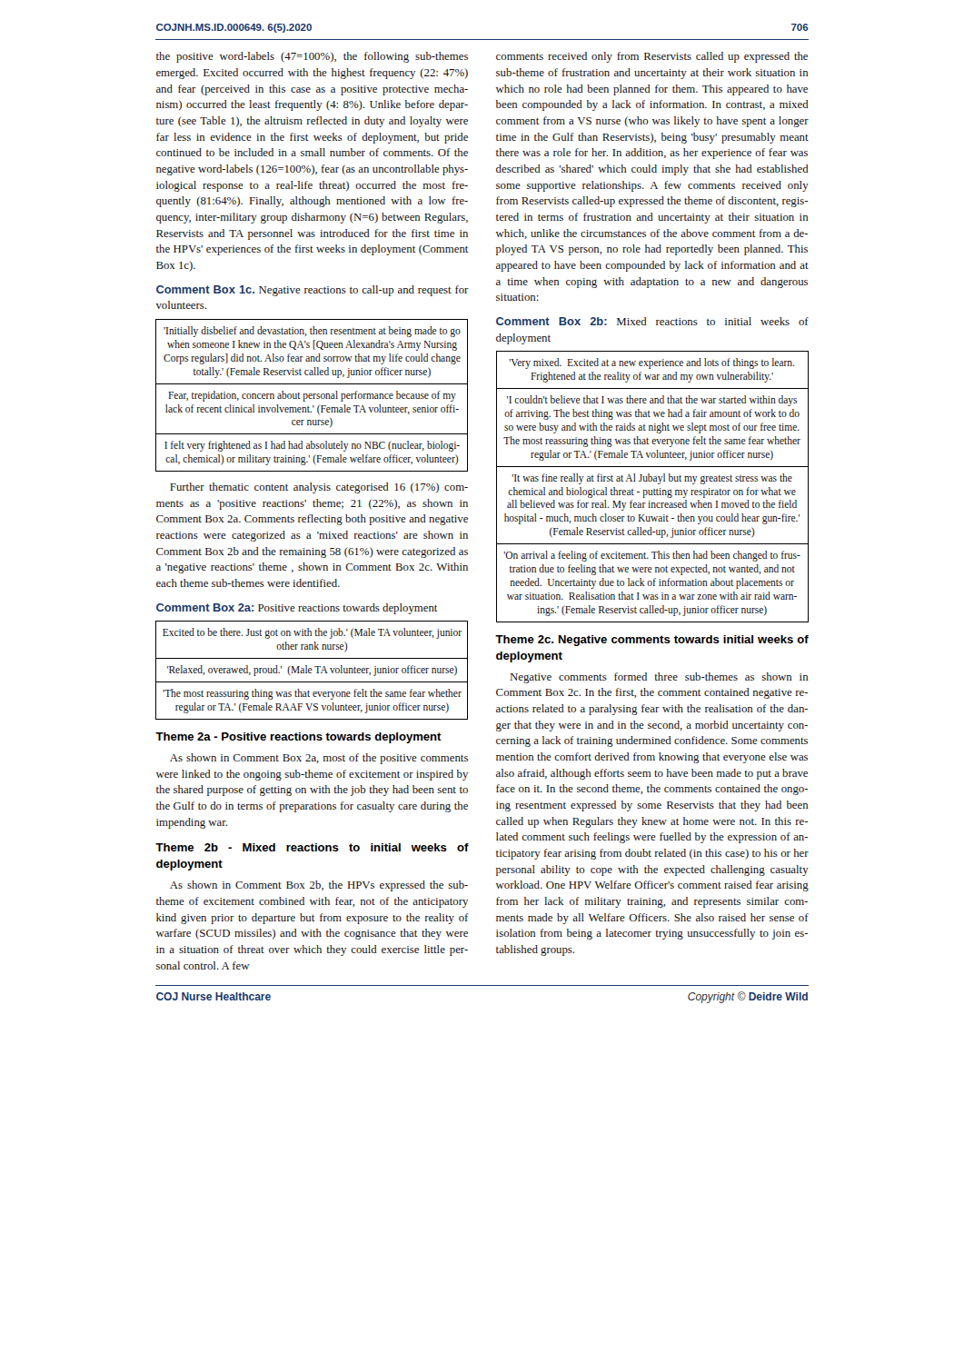COJNH.MS.ID.000649. 6(5).2020
706
the positive word-labels (47=100%), the following sub-themes emerged. Excited occurred with the highest frequency (22: 47%) and fear (perceived in this case as a positive protective mechanism) occurred the least frequently (4: 8%). Unlike before departure (see Table 1), the altruism reflected in duty and loyalty were far less in evidence in the first weeks of deployment, but pride continued to be included in a small number of comments. Of the negative word-labels (126=100%), fear (as an uncontrollable physiological response to a real-life threat) occurred the most frequently (81:64%). Finally, although mentioned with a low frequency, inter-military group disharmony (N=6) between Regulars, Reservists and TA personnel was introduced for the first time in the HPVs' experiences of the first weeks in deployment (Comment Box 1c).
Comment Box 1c. Negative reactions to call-up and request for volunteers.
| 'Initially disbelief and devastation, then resentment at being made to go when someone I knew in the QA's [Queen Alexandra's Army Nursing Corps regulars] did not. Also fear and sorrow that my life could change totally.' (Female Reservist called up, junior officer nurse) |
| Fear, trepidation, concern about personal performance because of my lack of recent clinical involvement.' (Female TA volunteer, senior officer nurse) |
| I felt very frightened as I had had absolutely no NBC (nuclear, biological, chemical) or military training.' (Female welfare officer, volunteer) |
Further thematic content analysis categorised 16 (17%) comments as a 'positive reactions' theme; 21 (22%), as shown in Comment Box 2a. Comments reflecting both positive and negative reactions were categorized as a 'mixed reactions' are shown in Comment Box 2b and the remaining 58 (61%) were categorized as a 'negative reactions' theme , shown in Comment Box 2c. Within each theme sub-themes were identified.
Comment Box 2a: Positive reactions towards deployment
| Excited to be there. Just got on with the job.' (Male TA volunteer, junior other rank nurse) |
| 'Relaxed, overawed, proud.' (Male TA volunteer, junior officer nurse) |
| 'The most reassuring thing was that everyone felt the same fear whether regular or TA.' (Female RAAF VS volunteer, junior officer nurse) |
Theme 2a - Positive reactions towards deployment
As shown in Comment Box 2a, most of the positive comments were linked to the ongoing sub-theme of excitement or inspired by the shared purpose of getting on with the job they had been sent to the Gulf to do in terms of preparations for casualty care during the impending war.
Theme 2b - Mixed reactions to initial weeks of deployment
As shown in Comment Box 2b, the HPVs expressed the sub-theme of excitement combined with fear, not of the anticipatory kind given prior to departure but from exposure to the reality of warfare (SCUD missiles) and with the cognisance that they were in a situation of threat over which they could exercise little personal control. A few
comments received only from Reservists called up expressed the sub-theme of frustration and uncertainty at their work situation in which no role had been planned for them. This appeared to have been compounded by a lack of information. In contrast, a mixed comment from a VS nurse (who was likely to have spent a longer time in the Gulf than Reservists), being 'busy' presumably meant there was a role for her. In addition, as her experience of fear was described as 'shared' which could imply that she had established some supportive relationships. A few comments received only from Reservists called-up expressed the theme of discontent, registered in terms of frustration and uncertainty at their situation in which, unlike the circumstances of the above comment from a deployed TA VS person, no role had reportedly been planned. This appeared to have been compounded by lack of information and at a time when coping with adaptation to a new and dangerous situation:
Comment Box 2b: Mixed reactions to initial weeks of deployment
| 'Very mixed. Excited at a new experience and lots of things to learn. Frightened at the reality of war and my own vulnerability.' |
| 'I couldn't believe that I was there and that the war started within days of arriving. The best thing was that we had a fair amount of work to do so were busy and with the raids at night we slept most of our free time. The most reassuring thing was that everyone felt the same fear whether regular or TA.' (Female TA volunteer, junior officer nurse) |
| 'It was fine really at first at Al Jubayl but my greatest stress was the chemical and biological threat - putting my respirator on for what we all believed was for real. My fear increased when I moved to the field hospital - much, much closer to Kuwait - then you could hear gun-fire.' (Female Reservist called-up, junior officer nurse) |
| 'On arrival a feeling of excitement. This then had been changed to frustration due to feeling that we were not expected, not wanted, and not needed. Uncertainty due to lack of information about placements or war situation. Realisation that I was in a war zone with air raid warnings.' (Female Reservist called-up, junior officer nurse) |
Theme 2c. Negative comments towards initial weeks of deployment
Negative comments formed three sub-themes as shown in Comment Box 2c. In the first, the comment contained negative reactions related to a paralysing fear with the realisation of the danger that they were in and in the second, a morbid uncertainty concerning a lack of training undermined confidence. Some comments mention the comfort derived from knowing that everyone else was also afraid, although efforts seem to have been made to put a brave face on it. In the second theme, the comments contained the ongoing resentment expressed by some Reservists that they had been called up when Regulars they knew at home were not. In this related comment such feelings were fuelled by the expression of anticipatory fear arising from doubt related (in this case) to his or her personal ability to cope with the expected challenging casualty workload. One HPV Welfare Officer's comment raised fear arising from her lack of military training, and represents similar comments made by all Welfare Officers. She also raised her sense of isolation from being a latecomer trying unsuccessfully to join established groups.
COJ Nurse Healthcare
Copyright © Deidre Wild